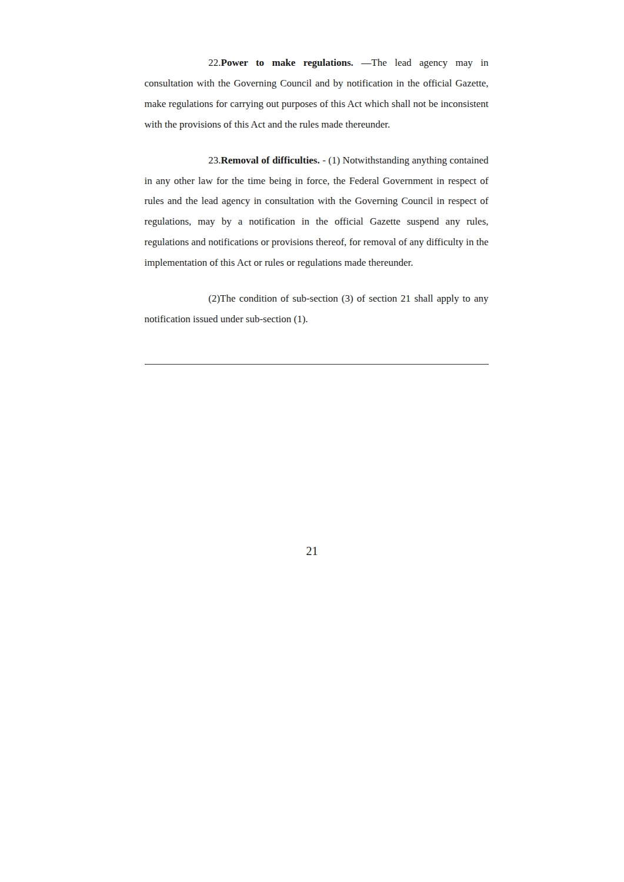22. Power to make regulations. —The lead agency may in consultation with the Governing Council and by notification in the official Gazette, make regulations for carrying out purposes of this Act which shall not be inconsistent with the provisions of this Act and the rules made thereunder.
23. Removal of difficulties. - (1) Notwithstanding anything contained in any other law for the time being in force, the Federal Government in respect of rules and the lead agency in consultation with the Governing Council in respect of regulations, may by a notification in the official Gazette suspend any rules, regulations and notifications or provisions thereof, for removal of any difficulty in the implementation of this Act or rules or regulations made thereunder.
(2) The condition of sub-section (3) of section 21 shall apply to any notification issued under sub-section (1).
21